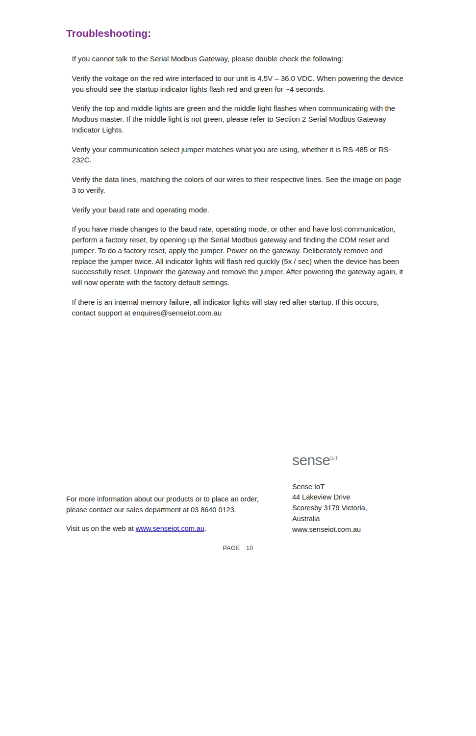Troubleshooting:
If you cannot talk to the Serial Modbus Gateway, please double check the following:
Verify the voltage on the red wire interfaced to our unit is 4.5V – 36.0 VDC. When powering the device you should see the startup indicator lights flash red and green for ~4 seconds.
Verify the top and middle lights are green and the middle light flashes when communicating with the Modbus master. If the middle light is not green, please refer to Section 2 Serial Modbus Gateway – Indicator Lights.
Verify your communication select jumper matches what you are using, whether it is RS-485 or RS-232C.
Verify the data lines, matching the colors of our wires to their respective lines. See the image on page 3 to verify.
Verify your baud rate and operating mode.
If you have made changes to the baud rate, operating mode, or other and have lost communication, perform a factory reset, by opening up the Serial Modbus gateway and finding the COM reset and jumper. To do a factory reset, apply the jumper. Power on the gateway. Deliberately remove and replace the jumper twice. All indicator lights will flash red quickly (5x / sec) when the device has been successfully reset. Unpower the gateway and remove the jumper. After powering the gateway again, it will now operate with the factory default settings.
If there is an internal memory failure, all indicator lights will stay red after startup. If this occurs, contact support at enquires@senseiot.com.au
For more information about our products or to place an order, please contact our sales department at 03 8640 0123.
Visit us on the web at www.senseiot.com.au.
senseIoT
Sense IoT
44 Lakeview Drive
Scoresby 3179 Victoria,
Australia
www.senseiot.com.au
PAGE 10